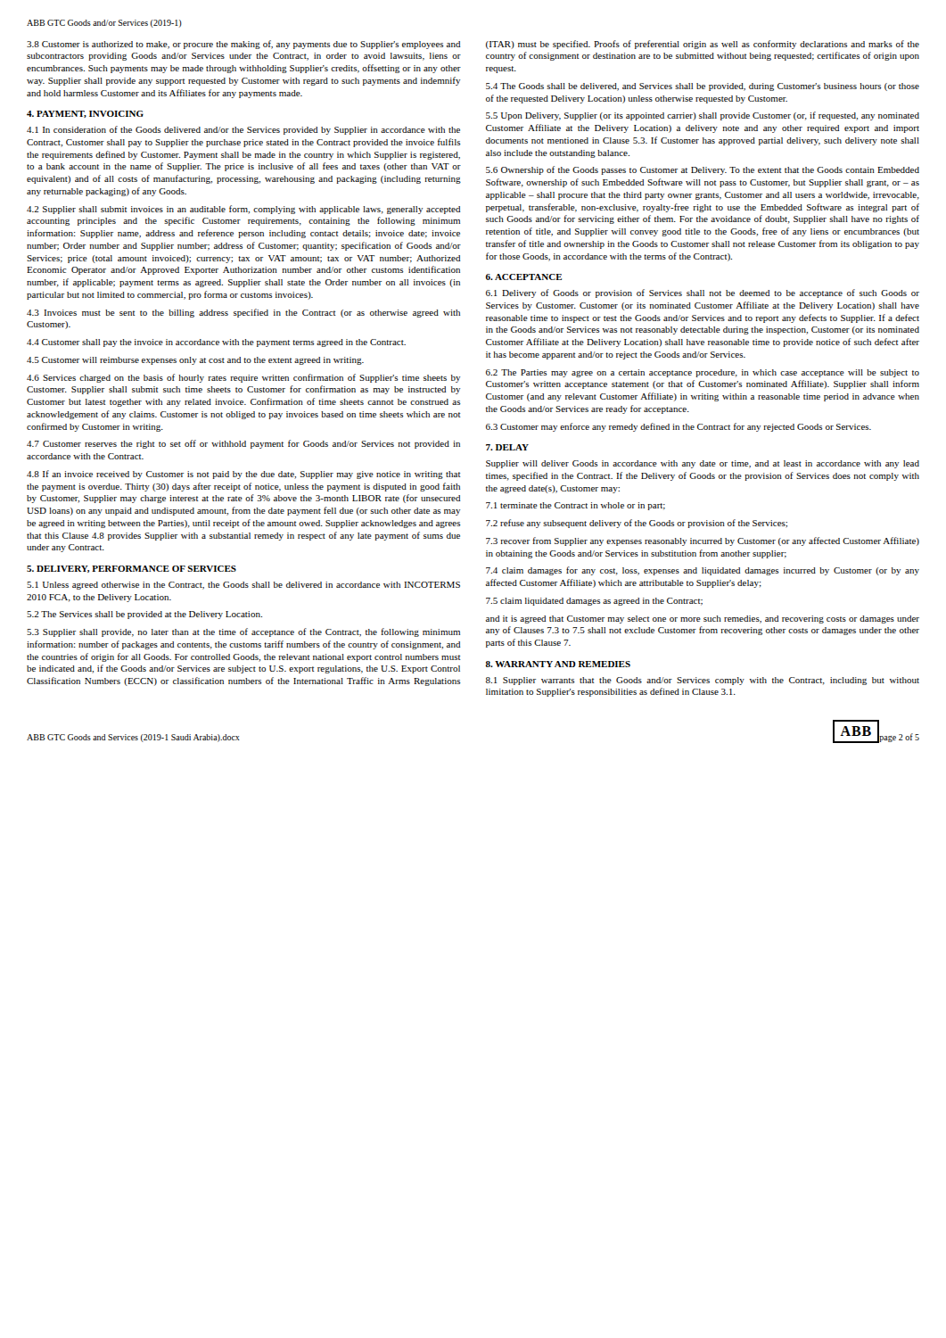ABB GTC Goods and/or Services (2019-1)
3.8 Customer is authorized to make, or procure the making of, any payments due to Supplier's employees and subcontractors providing Goods and/or Services under the Contract, in order to avoid lawsuits, liens or encumbrances. Such payments may be made through withholding Supplier's credits, offsetting or in any other way. Supplier shall provide any support requested by Customer with regard to such payments and indemnify and hold harmless Customer and its Affiliates for any payments made.
4. Payment, Invoicing
4.1 In consideration of the Goods delivered and/or the Services provided by Supplier in accordance with the Contract, Customer shall pay to Supplier the purchase price stated in the Contract provided the invoice fulfils the requirements defined by Customer. Payment shall be made in the country in which Supplier is registered, to a bank account in the name of Supplier. The price is inclusive of all fees and taxes (other than VAT or equivalent) and of all costs of manufacturing, processing, warehousing and packaging (including returning any returnable packaging) of any Goods.
4.2 Supplier shall submit invoices in an auditable form, complying with applicable laws, generally accepted accounting principles and the specific Customer requirements, containing the following minimum information: Supplier name, address and reference person including contact details; invoice date; invoice number; Order number and Supplier number; address of Customer; quantity; specification of Goods and/or Services; price (total amount invoiced); currency; tax or VAT amount; tax or VAT number; Authorized Economic Operator and/or Approved Exporter Authorization number and/or other customs identification number, if applicable; payment terms as agreed. Supplier shall state the Order number on all invoices (in particular but not limited to commercial, pro forma or customs invoices).
4.3 Invoices must be sent to the billing address specified in the Contract (or as otherwise agreed with Customer).
4.4 Customer shall pay the invoice in accordance with the payment terms agreed in the Contract.
4.5 Customer will reimburse expenses only at cost and to the extent agreed in writing.
4.6 Services charged on the basis of hourly rates require written confirmation of Supplier's time sheets by Customer. Supplier shall submit such time sheets to Customer for confirmation as may be instructed by Customer but latest together with any related invoice. Confirmation of time sheets cannot be construed as acknowledgement of any claims. Customer is not obliged to pay invoices based on time sheets which are not confirmed by Customer in writing.
4.7 Customer reserves the right to set off or withhold payment for Goods and/or Services not provided in accordance with the Contract.
4.8 If an invoice received by Customer is not paid by the due date, Supplier may give notice in writing that the payment is overdue. Thirty (30) days after receipt of notice, unless the payment is disputed in good faith by Customer, Supplier may charge interest at the rate of 3% above the 3-month LIBOR rate (for unsecured USD loans) on any unpaid and undisputed amount, from the date payment fell due (or such other date as may be agreed in writing between the Parties), until receipt of the amount owed. Supplier acknowledges and agrees that this Clause 4.8 provides Supplier with a substantial remedy in respect of any late payment of sums due under any Contract.
5. Delivery, Performance of Services
5.1 Unless agreed otherwise in the Contract, the Goods shall be delivered in accordance with INCOTERMS 2010 FCA, to the Delivery Location.
5.2 The Services shall be provided at the Delivery Location.
5.3 Supplier shall provide, no later than at the time of acceptance of the Contract, the following minimum information: number of packages and contents, the customs tariff numbers of the country of consignment, and the countries of origin for all Goods. For controlled Goods, the relevant national export control numbers must be indicated and, if the Goods and/or Services are subject to U.S. export regulations, the U.S. Export Control Classification Numbers (ECCN) or classification numbers of the International Traffic in Arms Regulations (ITAR) must be specified. Proofs of preferential origin as well as conformity declarations and marks of the country of consignment or destination are to be submitted without being requested; certificates of origin upon request.
5.4 The Goods shall be delivered, and Services shall be provided, during Customer's business hours (or those of the requested Delivery Location) unless otherwise requested by Customer.
5.5 Upon Delivery, Supplier (or its appointed carrier) shall provide Customer (or, if requested, any nominated Customer Affiliate at the Delivery Location) a delivery note and any other required export and import documents not mentioned in Clause 5.3. If Customer has approved partial delivery, such delivery note shall also include the outstanding balance.
5.6 Ownership of the Goods passes to Customer at Delivery. To the extent that the Goods contain Embedded Software, ownership of such Embedded Software will not pass to Customer, but Supplier shall grant, or – as applicable – shall procure that the third party owner grants, Customer and all users a worldwide, irrevocable, perpetual, transferable, non-exclusive, royalty-free right to use the Embedded Software as integral part of such Goods and/or for servicing either of them. For the avoidance of doubt, Supplier shall have no rights of retention of title, and Supplier will convey good title to the Goods, free of any liens or encumbrances (but transfer of title and ownership in the Goods to Customer shall not release Customer from its obligation to pay for those Goods, in accordance with the terms of the Contract).
6. Acceptance
6.1 Delivery of Goods or provision of Services shall not be deemed to be acceptance of such Goods or Services by Customer. Customer (or its nominated Customer Affiliate at the Delivery Location) shall have reasonable time to inspect or test the Goods and/or Services and to report any defects to Supplier. If a defect in the Goods and/or Services was not reasonably detectable during the inspection, Customer (or its nominated Customer Affiliate at the Delivery Location) shall have reasonable time to provide notice of such defect after it has become apparent and/or to reject the Goods and/or Services.
6.2 The Parties may agree on a certain acceptance procedure, in which case acceptance will be subject to Customer's written acceptance statement (or that of Customer's nominated Affiliate). Supplier shall inform Customer (and any relevant Customer Affiliate) in writing within a reasonable time period in advance when the Goods and/or Services are ready for acceptance.
6.3 Customer may enforce any remedy defined in the Contract for any rejected Goods or Services.
7. Delay
Supplier will deliver Goods in accordance with any date or time, and at least in accordance with any lead times, specified in the Contract. If the Delivery of Goods or the provision of Services does not comply with the agreed date(s), Customer may:
7.1 terminate the Contract in whole or in part;
7.2 refuse any subsequent delivery of the Goods or provision of the Services;
7.3 recover from Supplier any expenses reasonably incurred by Customer (or any affected Customer Affiliate) in obtaining the Goods and/or Services in substitution from another supplier;
7.4 claim damages for any cost, loss, expenses and liquidated damages incurred by Customer (or by any affected Customer Affiliate) which are attributable to Supplier's delay;
7.5 claim liquidated damages as agreed in the Contract;
and it is agreed that Customer may select one or more such remedies, and recovering costs or damages under any of Clauses 7.3 to 7.5 shall not exclude Customer from recovering other costs or damages under the other parts of this Clause 7.
8. Warranty and Remedies
8.1 Supplier warrants that the Goods and/or Services comply with the Contract, including but without limitation to Supplier's responsibilities as defined in Clause 3.1.
ABB GTC Goods and Services (2019-1 Saudi Arabia).docx
ABB
page 2 of 5